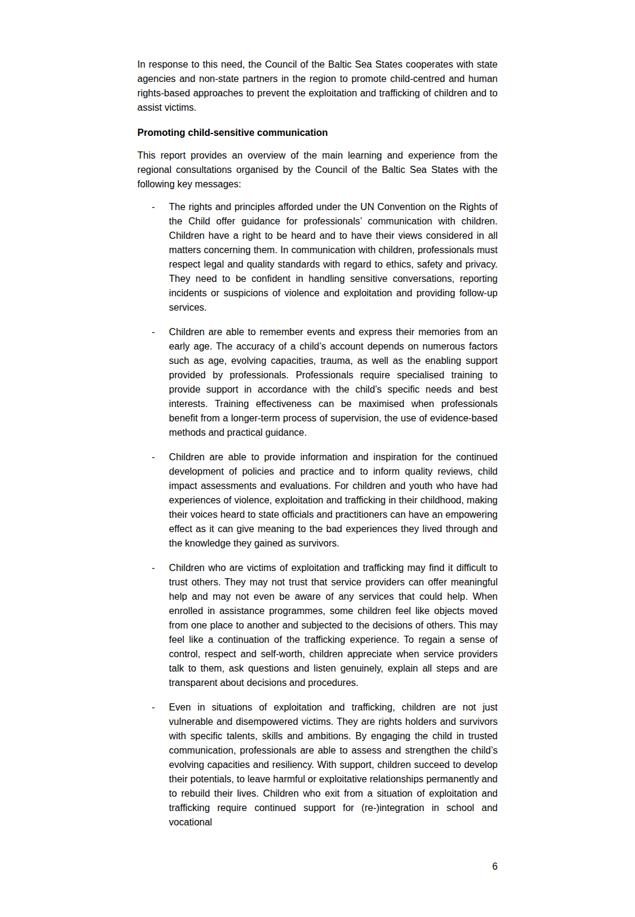In response to this need, the Council of the Baltic Sea States cooperates with state agencies and non-state partners in the region to promote child-centred and human rights-based approaches to prevent the exploitation and trafficking of children and to assist victims.
Promoting child-sensitive communication
This report provides an overview of the main learning and experience from the regional consultations organised by the Council of the Baltic Sea States with the following key messages:
The rights and principles afforded under the UN Convention on the Rights of the Child offer guidance for professionals’ communication with children. Children have a right to be heard and to have their views considered in all matters concerning them. In communication with children, professionals must respect legal and quality standards with regard to ethics, safety and privacy. They need to be confident in handling sensitive conversations, reporting incidents or suspicions of violence and exploitation and providing follow-up services.
Children are able to remember events and express their memories from an early age. The accuracy of a child’s account depends on numerous factors such as age, evolving capacities, trauma, as well as the enabling support provided by professionals. Professionals require specialised training to provide support in accordance with the child’s specific needs and best interests. Training effectiveness can be maximised when professionals benefit from a longer-term process of supervision, the use of evidence-based methods and practical guidance.
Children are able to provide information and inspiration for the continued development of policies and practice and to inform quality reviews, child impact assessments and evaluations. For children and youth who have had experiences of violence, exploitation and trafficking in their childhood, making their voices heard to state officials and practitioners can have an empowering effect as it can give meaning to the bad experiences they lived through and the knowledge they gained as survivors.
Children who are victims of exploitation and trafficking may find it difficult to trust others. They may not trust that service providers can offer meaningful help and may not even be aware of any services that could help. When enrolled in assistance programmes, some children feel like objects moved from one place to another and subjected to the decisions of others. This may feel like a continuation of the trafficking experience. To regain a sense of control, respect and self-worth, children appreciate when service providers talk to them, ask questions and listen genuinely, explain all steps and are transparent about decisions and procedures.
Even in situations of exploitation and trafficking, children are not just vulnerable and disempowered victims. They are rights holders and survivors with specific talents, skills and ambitions. By engaging the child in trusted communication, professionals are able to assess and strengthen the child’s evolving capacities and resiliency. With support, children succeed to develop their potentials, to leave harmful or exploitative relationships permanently and to rebuild their lives. Children who exit from a situation of exploitation and trafficking require continued support for (re-)integration in school and vocational
6